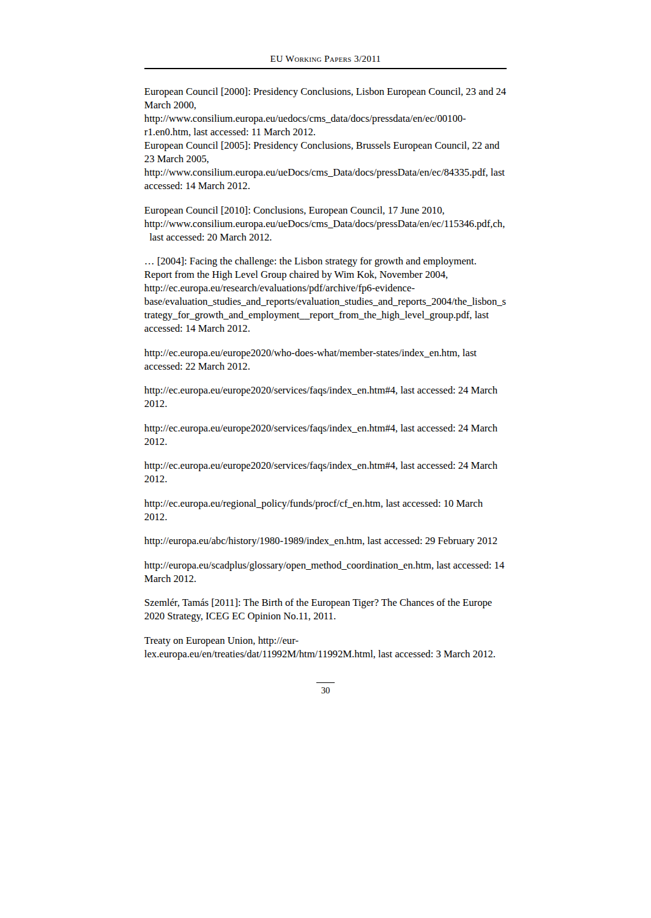EU Working Papers 3/2011
European Council [2000]: Presidency Conclusions, Lisbon European Council, 23 and 24 March 2000,
http://www.consilium.europa.eu/uedocs/cms_data/docs/pressdata/en/ec/00100-r1.en0.htm, last accessed: 11 March 2012.
European Council [2005]: Presidency Conclusions, Brussels European Council, 22 and 23 March 2005,
http://www.consilium.europa.eu/ueDocs/cms_Data/docs/pressData/en/ec/84335.pdf, last accessed: 14 March 2012.
European Council [2010]: Conclusions, European Council, 17 June 2010,
http://www.consilium.europa.eu/ueDocs/cms_Data/docs/pressData/en/ec/115346.pdf,ch, last accessed: 20 March 2012.
… [2004]: Facing the challenge: the Lisbon strategy for growth and employment. Report from the High Level Group chaired by Wim Kok, November 2004,
http://ec.europa.eu/research/evaluations/pdf/archive/fp6-evidence-base/evaluation_studies_and_reports/evaluation_studies_and_reports_2004/the_lisbon_strategy_for_growth_and_employment__report_from_the_high_level_group.pdf, last accessed: 14 March 2012.
http://ec.europa.eu/europe2020/who-does-what/member-states/index_en.htm, last accessed: 22 March 2012.
http://ec.europa.eu/europe2020/services/faqs/index_en.htm#4, last accessed: 24 March 2012.
http://ec.europa.eu/europe2020/services/faqs/index_en.htm#4, last accessed: 24 March 2012.
http://ec.europa.eu/europe2020/services/faqs/index_en.htm#4, last accessed: 24 March 2012.
http://ec.europa.eu/regional_policy/funds/procf/cf_en.htm, last accessed: 10 March 2012.
http://europa.eu/abc/history/1980-1989/index_en.htm, last accessed: 29 February 2012
http://europa.eu/scadplus/glossary/open_method_coordination_en.htm, last accessed: 14 March 2012.
Szemlér, Tamás [2011]: The Birth of the European Tiger? The Chances of the Europe 2020 Strategy, ICEG EC Opinion No.11, 2011.
Treaty on European Union, http://eur-lex.europa.eu/en/treaties/dat/11992M/htm/11992M.html, last accessed: 3 March 2012.
30